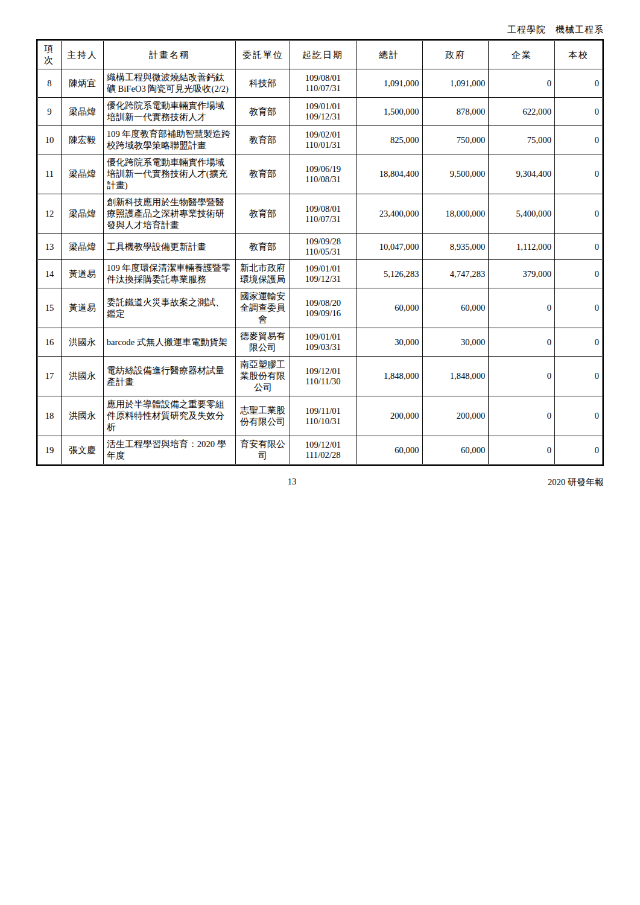工程學院　機械工程系
| 項次 | 主持人 | 計畫名稱 | 委託單位 | 起訖日期 | 總計 | 政府 | 企業 | 本校 |
| --- | --- | --- | --- | --- | --- | --- | --- | --- |
| 8 | 陳炳宜 | 織構工程與微波燒結改善鈣鈦礦 BiFeO3 陶瓷可見光吸收(2/2) | 科技部 | 109/08/01 110/07/31 | 1,091,000 | 1,091,000 | 0 | 0 |
| 9 | 梁晶煒 | 優化跨院系電動車輛實作場域培訓新一代實務技術人才 | 教育部 | 109/01/01 109/12/31 | 1,500,000 | 878,000 | 622,000 | 0 |
| 10 | 陳宏毅 | 109 年度教育部補助智慧製造跨校跨域教學策略聯盟計畫 | 教育部 | 109/02/01 110/01/31 | 825,000 | 750,000 | 75,000 | 0 |
| 11 | 梁晶煒 | 優化跨院系電動車輛實作場域培訓新一代實務技術人才(擴充計畫) | 教育部 | 109/06/19 110/08/31 | 18,804,400 | 9,500,000 | 9,304,400 | 0 |
| 12 | 梁晶煒 | 創新科技應用於生物醫學暨醫療照護產品之深耕專業技術研發與人才培育計畫 | 教育部 | 109/08/01 110/07/31 | 23,400,000 | 18,000,000 | 5,400,000 | 0 |
| 13 | 梁晶煒 | 工具機教學設備更新計畫 | 教育部 | 109/09/28 110/05/31 | 10,047,000 | 8,935,000 | 1,112,000 | 0 |
| 14 | 黃道易 | 109 年度環保清潔車輛養護暨零件汰換採購委託專業服務 | 新北市政府環境保護局 | 109/01/01 109/12/31 | 5,126,283 | 4,747,283 | 379,000 | 0 |
| 15 | 黃道易 | 委託鐵道火災事故案之測試、鑑定 | 國家運輸安全調查委員會 | 109/08/20 109/09/16 | 60,000 | 60,000 | 0 | 0 |
| 16 | 洪國永 | barcode 式無人搬運車電動貨架 | 德麥貿易有限公司 | 109/01/01 109/03/31 | 30,000 | 30,000 | 0 | 0 |
| 17 | 洪國永 | 電紡絲設備進行醫療器材試量產計畫 | 南亞塑膠工業股份有限公司 | 109/12/01 110/11/30 | 1,848,000 | 1,848,000 | 0 | 0 |
| 18 | 洪國永 | 應用於半導體設備之重要零組件原料特性材質研究及失效分析 | 志聖工業股份有限公司 | 109/11/01 110/10/31 | 200,000 | 200,000 | 0 | 0 |
| 19 | 張文慶 | 活生工程學習與培育：2020 學年度 | 育安有限公司 | 109/12/01 111/02/28 | 60,000 | 60,000 | 0 | 0 |
13 2020 研發年報